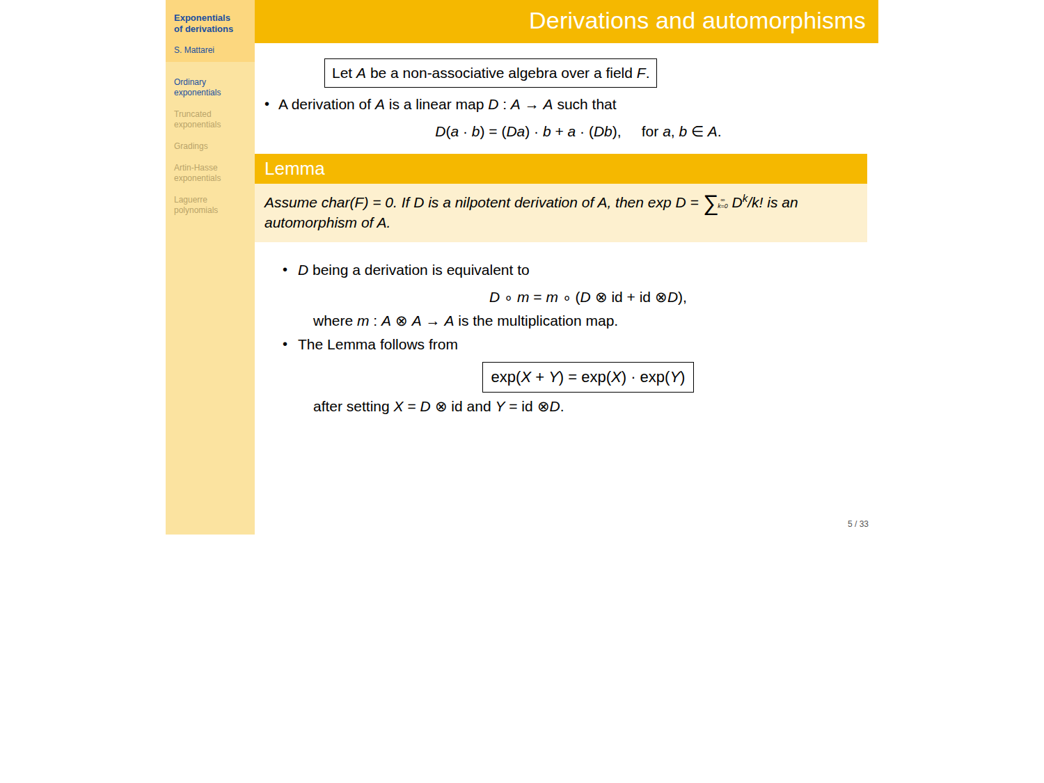Exponentials
of derivations
S. Mattarei
Ordinary
exponentials
Truncated
exponentials
Gradings
Artin-Hasse
exponentials
Laguerre
polynomials
Derivations and automorphisms
Let A be a non-associative algebra over a field F.
A derivation of A is a linear map D : A → A such that
D(a · b) = (Da) · b + a · (Db), for a, b ∈ A.
Lemma
Assume char(F) = 0. If D is a nilpotent derivation of A, then exp D = ∑∞k=0 Dk/k! is an automorphism of A.
D being a derivation is equivalent to
D ∘ m = m ∘ (D ⊗ id + id ⊗D),
where m : A ⊗ A → A is the multiplication map.
The Lemma follows from
exp(X + Y) = exp(X) · exp(Y)
after setting X = D ⊗ id and Y = id ⊗D.
5 / 33